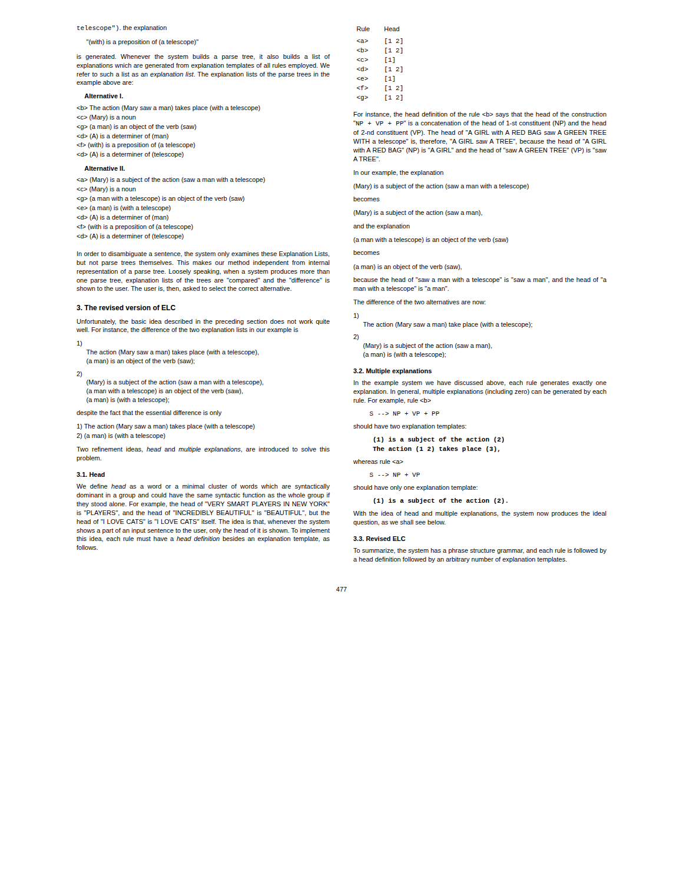telescope"). the explanation
"(with) is a preposition of (a telescope)"
is generated. Whenever the system builds a parse tree, it also builds a list of explanations wnich are generated from explanation templates of all rules employed. We refer to such a list as an explanation list. The explanation lists of the parse trees in the example above are:
Alternative I.
<b> The action (Mary saw a man) takes place (with a telescope)
<c> (Mary) is a noun
<g> (a man) is an object of the verb (saw)
<d> (A) is a determiner of (man)
<f> (with) is a preposition of (a telescope)
<d> (A) is a determiner of (telescope)
Alternative II.
<a> (Mary) is a subject of the action (saw a man with a telescope)
<c> (Mary) is a noun
<g> (a man with a telescope) is an object of the verb (saw)
<e> (a man) is (with a telescope)
<d> (A) is a determiner of (man)
<f> (with is a preposition of (a telescope)
<d> (A) is a determiner of (telescope)
In order to disambiguate a sentence, the system only examines these Explanation Lists, but not parse trees themselves. This makes our method independent from internal representation of a parse tree. Loosely speaking, when a system produces more than one parse tree, explanation lists of the trees are "compared" and the "difference" is shown to the user. The user is, then, asked to select the correct alternative.
3. The revised version of ELC
Unfortunately, the basic idea described in the preceding section does not work quite well. For instance, the difference of the two explanation lists in our example is
1)
The action (Mary saw a man) takes place (with a telescope),
(a man) is an object of the verb (saw);
2)
(Mary) is a subject of the action (saw a man with a telescope),
(a man with a telescope) is an object of the verb (saw),
(a man) is (with a telescope);
despite the fact that the essential difference is only
1) The action (Mary saw a man) takes place (with a telescope)
2) (a man) is (with a telescope)
Two refinement ideas, head and multiple explanations, are introduced to solve this problem.
3.1. Head
We define head as a word or a minimal cluster of words which are syntactically dominant in a group and could have the same syntactic function as the whole group if they stood alone. For example, the head of "VERY SMART PLAYERS IN NEW YORK" is "PLAYERS", and the head of "INCREDIBLY BEAUTIFUL" is "BEAUTIFUL", but the head of "I LOVE CATS" is "I LOVE CATS" itself. The idea is that, whenever the system shows a part of an input sentence to the user, only the head of it is shown. To implement this idea, each rule must have a head definition besides an explanation template, as follows.
| Rule | Head |
| --- | --- |
| <a> | [1 2] |
| <b> | [1 2] |
| <c> | [1] |
| <d> | [1 2] |
| <e> | [1] |
| <f> | [1 2] |
| <g> | [1 2] |
For instance, the head definition of the rule <b> says that the head of the construction "NP + VP + PP" is a concatenation of the head of 1-st constituent (NP) and the head of 2-nd constituent (VP). The head of "A GIRL with A RED BAG saw A GREEN TREE WITH a telescope" is, therefore, "A GIRL saw A TREE", because the head of "A GIRL with A RED BAG" (NP) is "A GIRL" and the head of "saw A GREEN TREE" (VP) is "saw A TREE".
In our example, the explanation
(Mary) is a subject of the action (saw a man with a telescope)
becomes
(Mary) is a subject of the action (saw a man),
and the explanation
(a man with a telescope) is an object of the verb (saw)
becomes
(a man) is an object of the verb (saw),
because the head of "saw a man with a telescope" is "saw a man", and the head of "a man with a telescope" is "a man".
The difference of the two alternatives are now:
1)
The action (Mary saw a man) take place (with a telescope);
2)
(Mary) is a subject of the action (saw a man),
(a man) is (with a telescope);
3.2. Multiple explanations
In the example system we have discussed above, each rule generates exactly one explanation. In general, multiple explanations (including zero) can be generated by each rule. For example, rule <b>
S --> NP + VP + PP
should have two explanation templates:
(1) is a subject of the action (2)
The action (1 2) takes place (3),
whereas rule <a>
S --> NP + VP
should have only one explanation template:
(1) is a subject of the action (2).
With the idea of head and multiple explanations, the system now produces the ideal question, as we shall see below.
3.3. Revised ELC
To summarize, the system has a phrase structure grammar, and each rule is followed by a head definition followed by an arbitrary number of explanation templates.
477